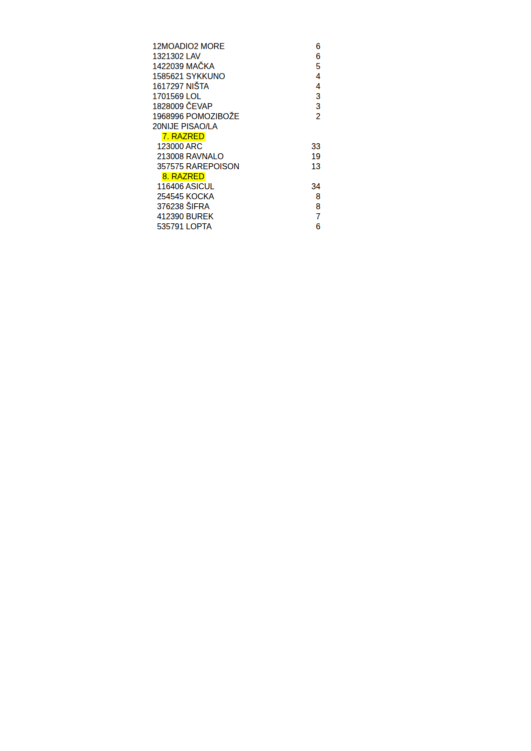| 12 | MOADIO2 MORE | 6 |
| 13 | 21302 LAV | 6 |
| 14 | 22039 MAČKA | 5 |
| 15 | 85621 SYKKUNO | 4 |
| 16 | 17297 NIŠTA | 4 |
| 17 | 01569 LOL | 3 |
| 18 | 28009 ČEVAP | 3 |
| 19 | 68996 POMOZIBOŽE | 2 |
| 20 | NIJE PISAO/LA | |
| | 7. RAZRED | |
| 1 | 23000 ARC | 33 |
| 2 | 13008 RAVNALO | 19 |
| 3 | 57575 RAREPOISON | 13 |
| | 8. RAZRED | |
| 1 | 16406 ASICUL | 34 |
| 2 | 54545 KOCKA | 8 |
| 3 | 76238 ŠIFRA | 8 |
| 4 | 12390 BUREK | 7 |
| 5 | 35791 LOPTA | 6 |